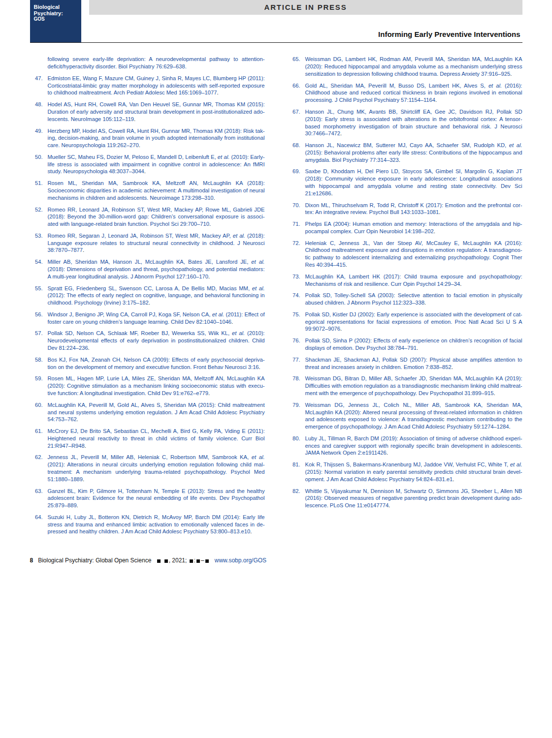ARTICLE IN PRESS
Biological
Psychiatry:
GOS
Informing Early Preventive Interventions
following severe early-life deprivation: A neurodevelopmental pathway to attention-deficit/hyperactivity disorder. Biol Psychiatry 76:629–638.
47. Edmiston EE, Wang F, Mazure CM, Guiney J, Sinha R, Mayes LC, Blumberg HP (2011): Corticostriatal-limbic gray matter morphology in adolescents with self-reported exposure to childhood maltreatment. Arch Pediatr Adolesc Med 165:1069–1077.
48. Hodel AS, Hunt RH, Cowell RA, Van Den Heuvel SE, Gunnar MR, Thomas KM (2015): Duration of early adversity and structural brain development in post-institutionalized adolescents. NeuroImage 105:112–119.
49. Herzberg MP, Hodel AS, Cowell RA, Hunt RH, Gunnar MR, Thomas KM (2018): Risk taking, decision-making, and brain volume in youth adopted internationally from institutional care. Neuropsychologia 119:262–270.
50. Mueller SC, Maheu FS, Dozier M, Peloso E, Mandell D, Leibenluft E, et al. (2010): Early-life stress is associated with impairment in cognitive control in adolescence: An fMRI study. Neuropsychologia 48:3037–3044.
51. Rosen ML, Sheridan MA, Sambrook KA, Meltzoff AN, McLaughlin KA (2018): Socioeconomic disparities in academic achievement: A multimodal investigation of neural mechanisms in children and adolescents. Neuroimage 173:298–310.
52. Romeo RR, Leonard JA, Robinson ST, West MR, Mackey AP, Rowe ML, Gabrieli JDE (2018): Beyond the 30-million-word gap: Children’s conversational exposure is associated with language-related brain function. Psychol Sci 29:700–710.
53. Romeo RR, Segaran J, Leonard JA, Robinson ST, West MR, Mackey AP, et al. (2018): Language exposure relates to structural neural connectivity in childhood. J Neurosci 38:7870–7877.
54. Miller AB, Sheridan MA, Hanson JL, McLaughlin KA, Bates JE, Lansford JE, et al. (2018): Dimensions of deprivation and threat, psychopathology, and potential mediators: A multi-year longitudinal analysis. J Abnorm Psychol 127:160–170.
55. Spratt EG, Friedenberg SL, Swenson CC, Larosa A, De Bellis MD, Macias MM, et al. (2012): The effects of early neglect on cognitive, language, and behavioral functioning in childhood. Psychology (Irvine) 3:175–182.
56. Windsor J, Benigno JP, Wing CA, Carroll PJ, Koga SF, Nelson CA, et al. (2011): Effect of foster care on young children’s language learning. Child Dev 82:1040–1046.
57. Pollak SD, Nelson CA, Schlaak MF, Roeber BJ, Wewerka SS, Wiik KL, et al. (2010): Neurodevelopmental effects of early deprivation in postinstitutionalized children. Child Dev 81:224–236.
58. Bos KJ, Fox NA, Zeanah CH, Nelson CA (2009): Effects of early psychosocial deprivation on the development of memory and executive function. Front Behav Neurosci 3:16.
59. Rosen ML, Hagen MP, Lurie LA, Miles ZE, Sheridan MA, Meltzoff AN, McLaughlin KA (2020): Cognitive stimulation as a mechanism linking socioeconomic status with executive function: A longitudinal investigation. Child Dev 91:e762–e779.
60. McLaughlin KA, Peverill M, Gold AL, Alves S, Sheridan MA (2015): Child maltreatment and neural systems underlying emotion regulation. J Am Acad Child Adolesc Psychiatry 54:753–762.
61. McCrory EJ, De Brito SA, Sebastian CL, Mechelli A, Bird G, Kelly PA, Viding E (2011): Heightened neural reactivity to threat in child victims of family violence. Curr Biol 21:R947–R948.
62. Jenness JL, Peverill M, Miller AB, Heleniak C, Robertson MM, Sambrook KA, et al. (2021): Alterations in neural circuits underlying emotion regulation following child maltreatment: A mechanism underlying trauma-related psychopathology. Psychol Med 51:1880–1889.
63. Ganzel BL, Kim P, Gilmore H, Tottenham N, Temple E (2013): Stress and the healthy adolescent brain: Evidence for the neural embedding of life events. Dev Psychopathol 25:879–889.
64. Suzuki H, Luby JL, Botteron KN, Dietrich R, McAvoy MP, Barch DM (2014): Early life stress and trauma and enhanced limbic activation to emotionally valenced faces in depressed and healthy children. J Am Acad Child Adolesc Psychiatry 53:800–813.e10.
65. Weissman DG, Lambert HK, Rodman AM, Peverill MA, Sheridan MA, McLaughlin KA (2020): Reduced hippocampal and amygdala volume as a mechanism underlying stress sensitization to depression following childhood trauma. Depress Anxiety 37:916–925.
66. Gold AL, Sheridan MA, Peverill M, Busso DS, Lambert HK, Alves S, et al. (2016): Childhood abuse and reduced cortical thickness in brain regions involved in emotional processing. J Child Psychol Psychiatry 57:1154–1164.
67. Hanson JL, Chung MK, Avants BB, Shirtcliff EA, Gee JC, Davidson RJ, Pollak SD (2010): Early stress is associated with alterations in the orbitofrontal cortex: A tensor-based morphometry investigation of brain structure and behavioral risk. J Neurosci 30:7466–7472.
68. Hanson JL, Nacewicz BM, Sutterer MJ, Cayo AA, Schaefer SM, Rudolph KD, et al. (2015): Behavioral problems after early life stress: Contributions of the hippocampus and amygdala. Biol Psychiatry 77:314–323.
69. Saxbe D, Khoddam H, Del Piero LD, Stoycos SA, Gimbel SI, Margolin G, Kaplan JT (2018): Community violence exposure in early adolescence: Longitudinal associations with hippocampal and amygdala volume and resting state connectivity. Dev Sci 21:e12686.
70. Dixon ML, Thiruchselvam R, Todd R, Christoff K (2017): Emotion and the prefrontal cortex: An integrative review. Psychol Bull 143:1033–1081.
71. Phelps EA (2004): Human emotion and memory: Interactions of the amygdala and hippocampal complex. Curr Opin Neurobiol 14:198–202.
72. Heleniak C, Jenness JL, Van der Stoep AV, McCauley E, McLaughlin KA (2016): Childhood maltreatment exposure and disruptions in emotion regulation: A transdiagnostic pathway to adolescent internalizing and externalizing psychopathology. Cognit Ther Res 40:394–415.
73. McLaughlin KA, Lambert HK (2017): Child trauma exposure and psychopathology: Mechanisms of risk and resilience. Curr Opin Psychol 14:29–34.
74. Pollak SD, Tolley-Schell SA (2003): Selective attention to facial emotion in physically abused children. J Abnorm Psychol 112:323–338.
75. Pollak SD, Kistler DJ (2002): Early experience is associated with the development of categorical representations for facial expressions of emotion. Proc Natl Acad Sci U S A 99:9072–9076.
76. Pollak SD, Sinha P (2002): Effects of early experience on children’s recognition of facial displays of emotion. Dev Psychol 38:784–791.
77. Shackman JE, Shackman AJ, Pollak SD (2007): Physical abuse amplifies attention to threat and increases anxiety in children. Emotion 7:838–852.
78. Weissman DG, Bitran D, Miller AB, Schaefer JD, Sheridan MA, McLaughlin KA (2019): Difficulties with emotion regulation as a transdiagnostic mechanism linking child maltreatment with the emergence of psychopathology. Dev Psychopathol 31:899–915.
79. Weissman DG, Jenness JL, Colich NL, Miller AB, Sambrook KA, Sheridan MA, McLaughlin KA (2020): Altered neural processing of threat-related information in children and adolescents exposed to violence: A transdiagnostic mechanism contributing to the emergence of psychopathology. J Am Acad Child Adolesc Psychiatry 59:1274–1284.
80. Luby JL, Tillman R, Barch DM (2019): Association of timing of adverse childhood experiences and caregiver support with regionally specific brain development in adolescents. JAMA Network Open 2:e1911426.
81. Kok R, Thijssen S, Bakermans-Kranenburg MJ, Jaddoe VW, Verhulst FC, White T, et al. (2015): Normal variation in early parental sensitivity predicts child structural brain development. J Am Acad Child Adolesc Psychiatry 54:824–831.e1.
82. Whittle S, Vijayakumar N, Dennison M, Schwartz O, Simmons JG, Sheeber L, Allen NB (2016): Observed measures of negative parenting predict brain development during adolescence. PLoS One 11:e0147774.
8 Biological Psychiatry: Global Open Science , 2021; : – www.sobp.org/GOS